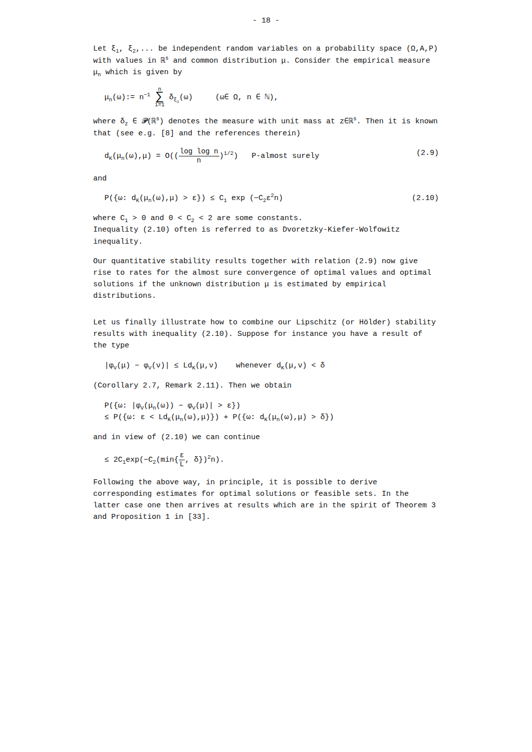- 18 -
Let ξ1, ξ2,... be independent random variables on a probability space (Ω,А,P) with values in ℝs and common distribution μ. Consider the empirical measure μn which is given by
μn(ω):= n−1 n∑i=1 δξi(ω) (ω∈ Ω, n ∈ ℕ),
where δz ∈ 𝓟(ℝs) denotes the measure with unit mass at z∈ℝs. Then it is known that (see e.g. [8] and the references therein)
dK(μn(ω),μ) = O((log log n n)1/2) P-almost surely (2.9)
and
P({ω: dK(μn(ω),μ) > ε}) ≤ C1 exp (−C2ε2n) (2.10)
where C1 > 0 and 0 < C2 < 2 are some constants.
Inequality (2.10) often is referred to as Dvoretzky-Kiefer-Wolfowitz inequality.
Our quantitative stability results together with relation (2.9) now give rise to rates for the almost sure convergence of optimal values and optimal solutions if the unknown distribution μ is estimated by empirical distributions.
Let us finally illustrate how to combine our Lipschitz (or Hölder) stability results with inequality (2.10). Suppose for instance you have a result of the type
|φV(μ) − φV(ν)| ≤ LdK(μ,ν) whenever dK(μ,ν) < δ
(Corollary 2.7, Remark 2.11). Then we obtain
P({ω: |φV(μn(ω)) − φV(μ)| > ε})
≤ P({ω: ε < LdK(μn(ω),μ)}) + P({ω: dK(μn(ω),μ) > δ})
and in view of (2.10) we can continue
≤ 2C1exp(−C2(min{εL, δ})2n).
Following the above way, in principle, it is possible to derive corresponding estimates for optimal solutions or feasible sets. In the latter case one then arrives at results which are in the spirit of Theorem 3 and Proposition 1 in [33].